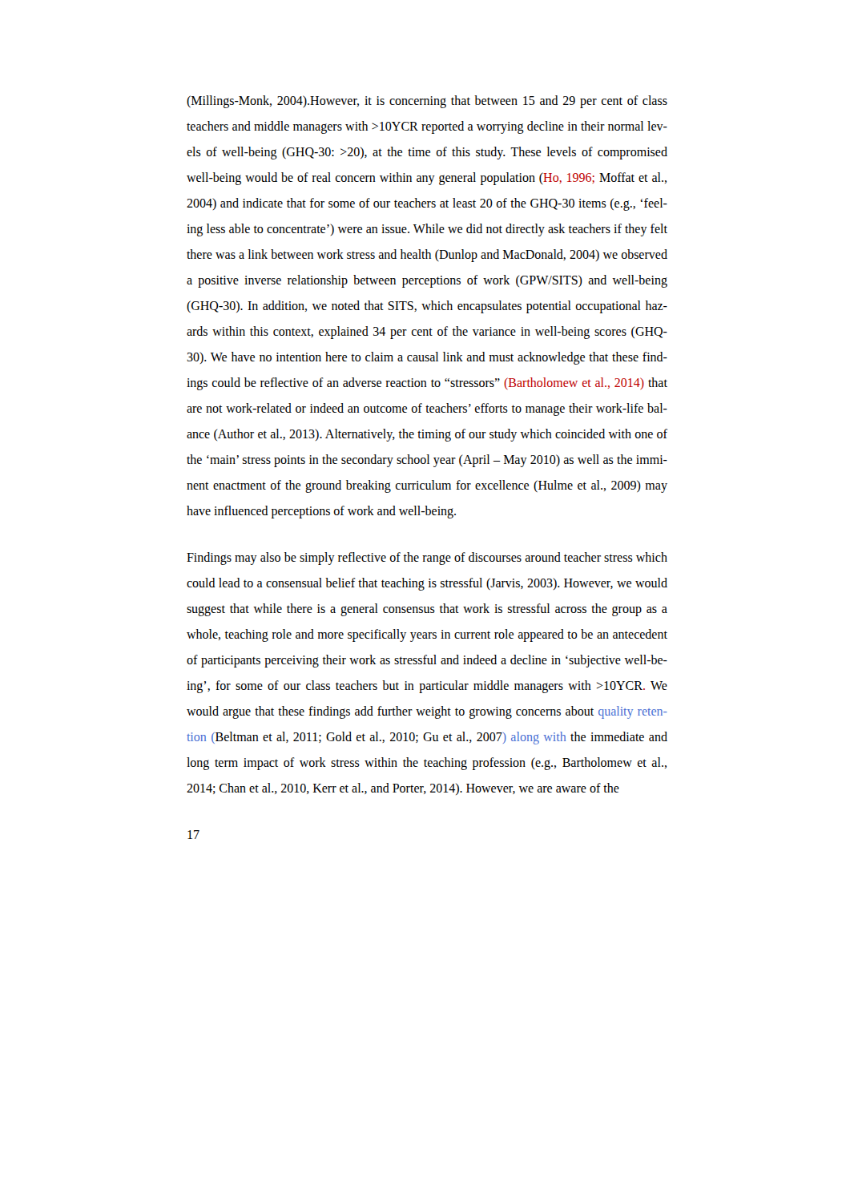(Millings-Monk, 2004).However, it is concerning that between 15 and 29 per cent of class teachers and middle managers with >10YCR reported a worrying decline in their normal levels of well-being (GHQ-30: >20), at the time of this study. These levels of compromised well-being would be of real concern within any general population (Ho, 1996; Moffat et al., 2004) and indicate that for some of our teachers at least 20 of the GHQ-30 items (e.g., ‘feeling less able to concentrate’) were an issue. While we did not directly ask teachers if they felt there was a link between work stress and health (Dunlop and MacDonald, 2004) we observed a positive inverse relationship between perceptions of work (GPW/SITS) and well-being (GHQ-30). In addition, we noted that SITS, which encapsulates potential occupational hazards within this context, explained 34 per cent of the variance in well-being scores (GHQ-30). We have no intention here to claim a causal link and must acknowledge that these findings could be reflective of an adverse reaction to “stressors” (Bartholomew et al., 2014) that are not work-related or indeed an outcome of teachers’ efforts to manage their work-life balance (Author et al., 2013). Alternatively, the timing of our study which coincided with one of the ‘main’ stress points in the secondary school year (April – May 2010) as well as the imminent enactment of the ground breaking curriculum for excellence (Hulme et al., 2009) may have influenced perceptions of work and well-being.
Findings may also be simply reflective of the range of discourses around teacher stress which could lead to a consensual belief that teaching is stressful (Jarvis, 2003). However, we would suggest that while there is a general consensus that work is stressful across the group as a whole, teaching role and more specifically years in current role appeared to be an antecedent of participants perceiving their work as stressful and indeed a decline in ‘subjective well-being’, for some of our class teachers but in particular middle managers with >10YCR. We would argue that these findings add further weight to growing concerns about quality retention (Beltman et al, 2011; Gold et al., 2010; Gu et al., 2007) along with the immediate and long term impact of work stress within the teaching profession (e.g., Bartholomew et al., 2014; Chan et al., 2010, Kerr et al., and Porter, 2014). However, we are aware of the
17